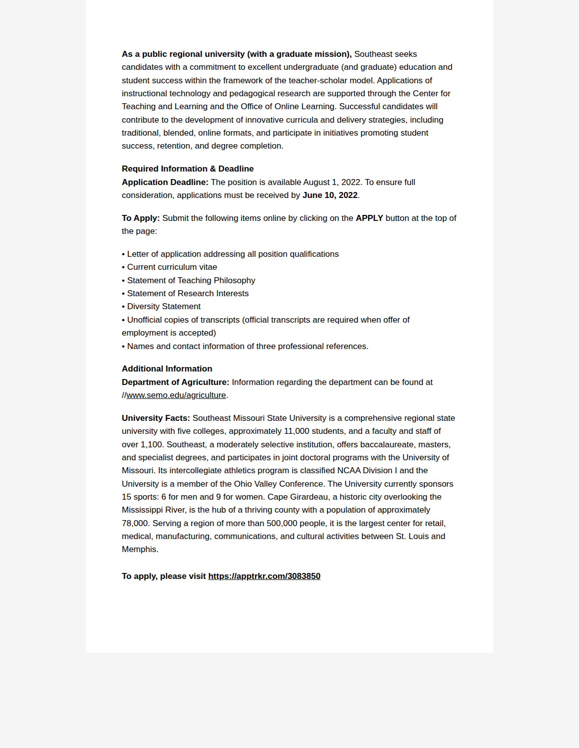As a public regional university (with a graduate mission), Southeast seeks candidates with a commitment to excellent undergraduate (and graduate) education and student success within the framework of the teacher-scholar model. Applications of instructional technology and pedagogical research are supported through the Center for Teaching and Learning and the Office of Online Learning. Successful candidates will contribute to the development of innovative curricula and delivery strategies, including traditional, blended, online formats, and participate in initiatives promoting student success, retention, and degree completion.
Required Information & Deadline
Application Deadline: The position is available August 1, 2022. To ensure full consideration, applications must be received by June 10, 2022.
To Apply: Submit the following items online by clicking on the APPLY button at the top of the page:
Letter of application addressing all position qualifications
Current curriculum vitae
Statement of Teaching Philosophy
Statement of Research Interests
Diversity Statement
Unofficial copies of transcripts (official transcripts are required when offer of employment is accepted)
Names and contact information of three professional references.
Additional Information
Department of Agriculture: Information regarding the department can be found at //www.semo.edu/agriculture.
University Facts: Southeast Missouri State University is a comprehensive regional state university with five colleges, approximately 11,000 students, and a faculty and staff of over 1,100. Southeast, a moderately selective institution, offers baccalaureate, masters, and specialist degrees, and participates in joint doctoral programs with the University of Missouri. Its intercollegiate athletics program is classified NCAA Division I and the University is a member of the Ohio Valley Conference. The University currently sponsors 15 sports: 6 for men and 9 for women. Cape Girardeau, a historic city overlooking the Mississippi River, is the hub of a thriving county with a population of approximately 78,000. Serving a region of more than 500,000 people, it is the largest center for retail, medical, manufacturing, communications, and cultural activities between St. Louis and Memphis.
To apply, please visit https://apptrkr.com/3083850